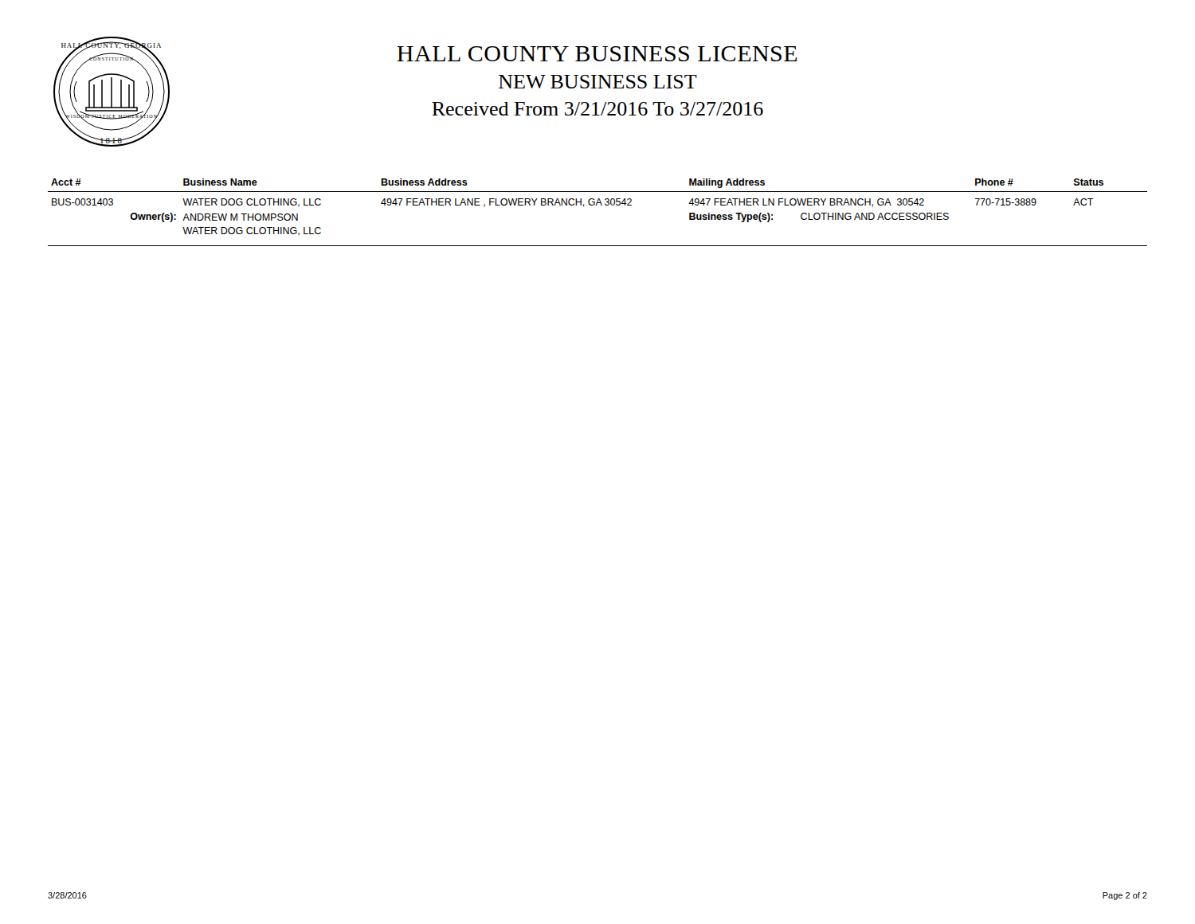HALL COUNTY, GEORGIA 1818 CONSTITUTION WISDOM JUSTICE MODERATION
HALL COUNTY BUSINESS LICENSE
NEW BUSINESS LIST
Received From 3/21/2016 To 3/27/2016
| Acct # | Business Name | Business Address | Mailing Address | Phone # | Status |
| --- | --- | --- | --- | --- | --- |
| BUS-0031403 | WATER DOG CLOTHING, LLC | 4947 FEATHER LANE , FLOWERY BRANCH, GA 30542 | 4947 FEATHER LN FLOWERY BRANCH, GA 30542 | 770-715-3889 | ACT |
| Owner(s): | ANDREW M THOMPSON WATER DOG CLOTHING, LLC | Business Type(s): CLOTHING AND ACCESSORIES | | |
3/28/2016
Page 2 of 2